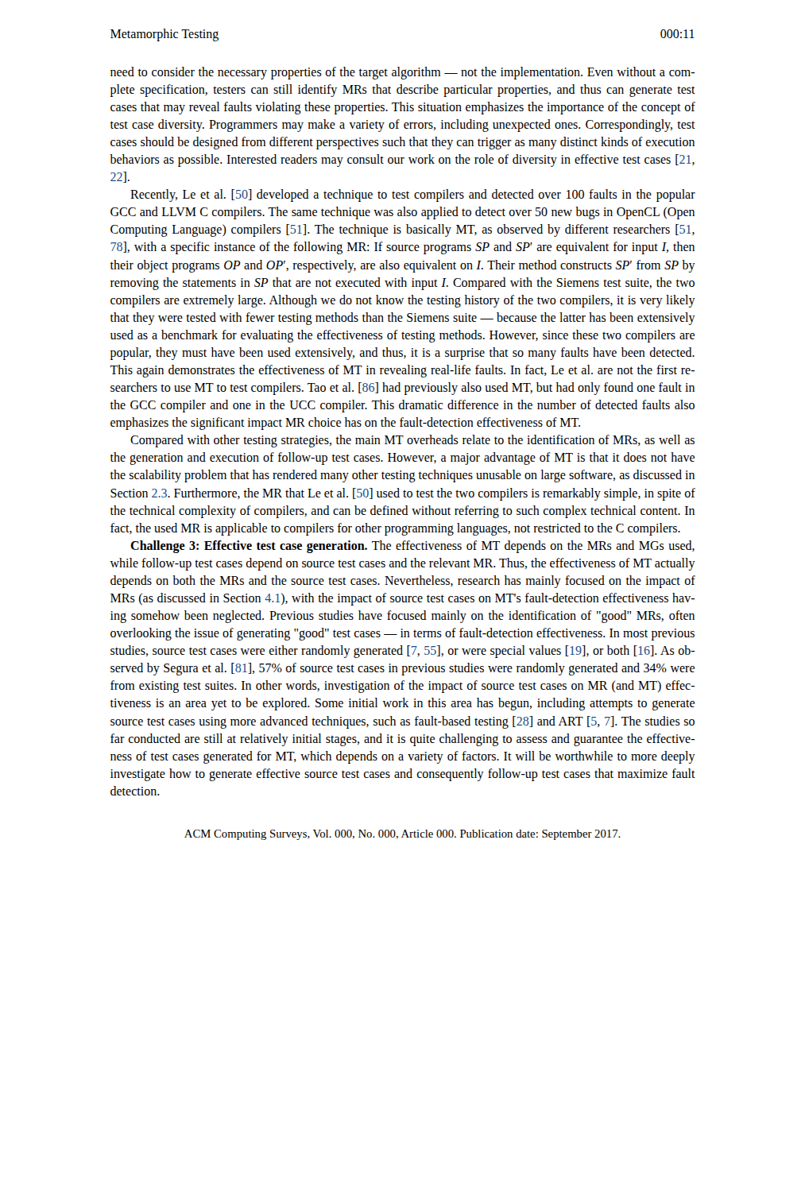Metamorphic Testing 000:11
need to consider the necessary properties of the target algorithm — not the implementation. Even without a complete specification, testers can still identify MRs that describe particular properties, and thus can generate test cases that may reveal faults violating these properties. This situation emphasizes the importance of the concept of test case diversity. Programmers may make a variety of errors, including unexpected ones. Correspondingly, test cases should be designed from different perspectives such that they can trigger as many distinct kinds of execution behaviors as possible. Interested readers may consult our work on the role of diversity in effective test cases [21, 22].
Recently, Le et al. [50] developed a technique to test compilers and detected over 100 faults in the popular GCC and LLVM C compilers. The same technique was also applied to detect over 50 new bugs in OpenCL (Open Computing Language) compilers [51]. The technique is basically MT, as observed by different researchers [51, 78], with a specific instance of the following MR: If source programs SP and SP′ are equivalent for input I, then their object programs OP and OP′, respectively, are also equivalent on I. Their method constructs SP′ from SP by removing the statements in SP that are not executed with input I. Compared with the Siemens test suite, the two compilers are extremely large. Although we do not know the testing history of the two compilers, it is very likely that they were tested with fewer testing methods than the Siemens suite — because the latter has been extensively used as a benchmark for evaluating the effectiveness of testing methods. However, since these two compilers are popular, they must have been used extensively, and thus, it is a surprise that so many faults have been detected. This again demonstrates the effectiveness of MT in revealing real-life faults. In fact, Le et al. are not the first researchers to use MT to test compilers. Tao et al. [86] had previously also used MT, but had only found one fault in the GCC compiler and one in the UCC compiler. This dramatic difference in the number of detected faults also emphasizes the significant impact MR choice has on the fault-detection effectiveness of MT.
Compared with other testing strategies, the main MT overheads relate to the identification of MRs, as well as the generation and execution of follow-up test cases. However, a major advantage of MT is that it does not have the scalability problem that has rendered many other testing techniques unusable on large software, as discussed in Section 2.3. Furthermore, the MR that Le et al. [50] used to test the two compilers is remarkably simple, in spite of the technical complexity of compilers, and can be defined without referring to such complex technical content. In fact, the used MR is applicable to compilers for other programming languages, not restricted to the C compilers.
Challenge 3: Effective test case generation. The effectiveness of MT depends on the MRs and MGs used, while follow-up test cases depend on source test cases and the relevant MR. Thus, the effectiveness of MT actually depends on both the MRs and the source test cases. Nevertheless, research has mainly focused on the impact of MRs (as discussed in Section 4.1), with the impact of source test cases on MT's fault-detection effectiveness having somehow been neglected. Previous studies have focused mainly on the identification of "good" MRs, often overlooking the issue of generating "good" test cases — in terms of fault-detection effectiveness. In most previous studies, source test cases were either randomly generated [7, 55], or were special values [19], or both [16]. As observed by Segura et al. [81], 57% of source test cases in previous studies were randomly generated and 34% were from existing test suites. In other words, investigation of the impact of source test cases on MR (and MT) effectiveness is an area yet to be explored. Some initial work in this area has begun, including attempts to generate source test cases using more advanced techniques, such as fault-based testing [28] and ART [5, 7]. The studies so far conducted are still at relatively initial stages, and it is quite challenging to assess and guarantee the effectiveness of test cases generated for MT, which depends on a variety of factors. It will be worthwhile to more deeply investigate how to generate effective source test cases and consequently follow-up test cases that maximize fault detection.
ACM Computing Surveys, Vol. 000, No. 000, Article 000. Publication date: September 2017.